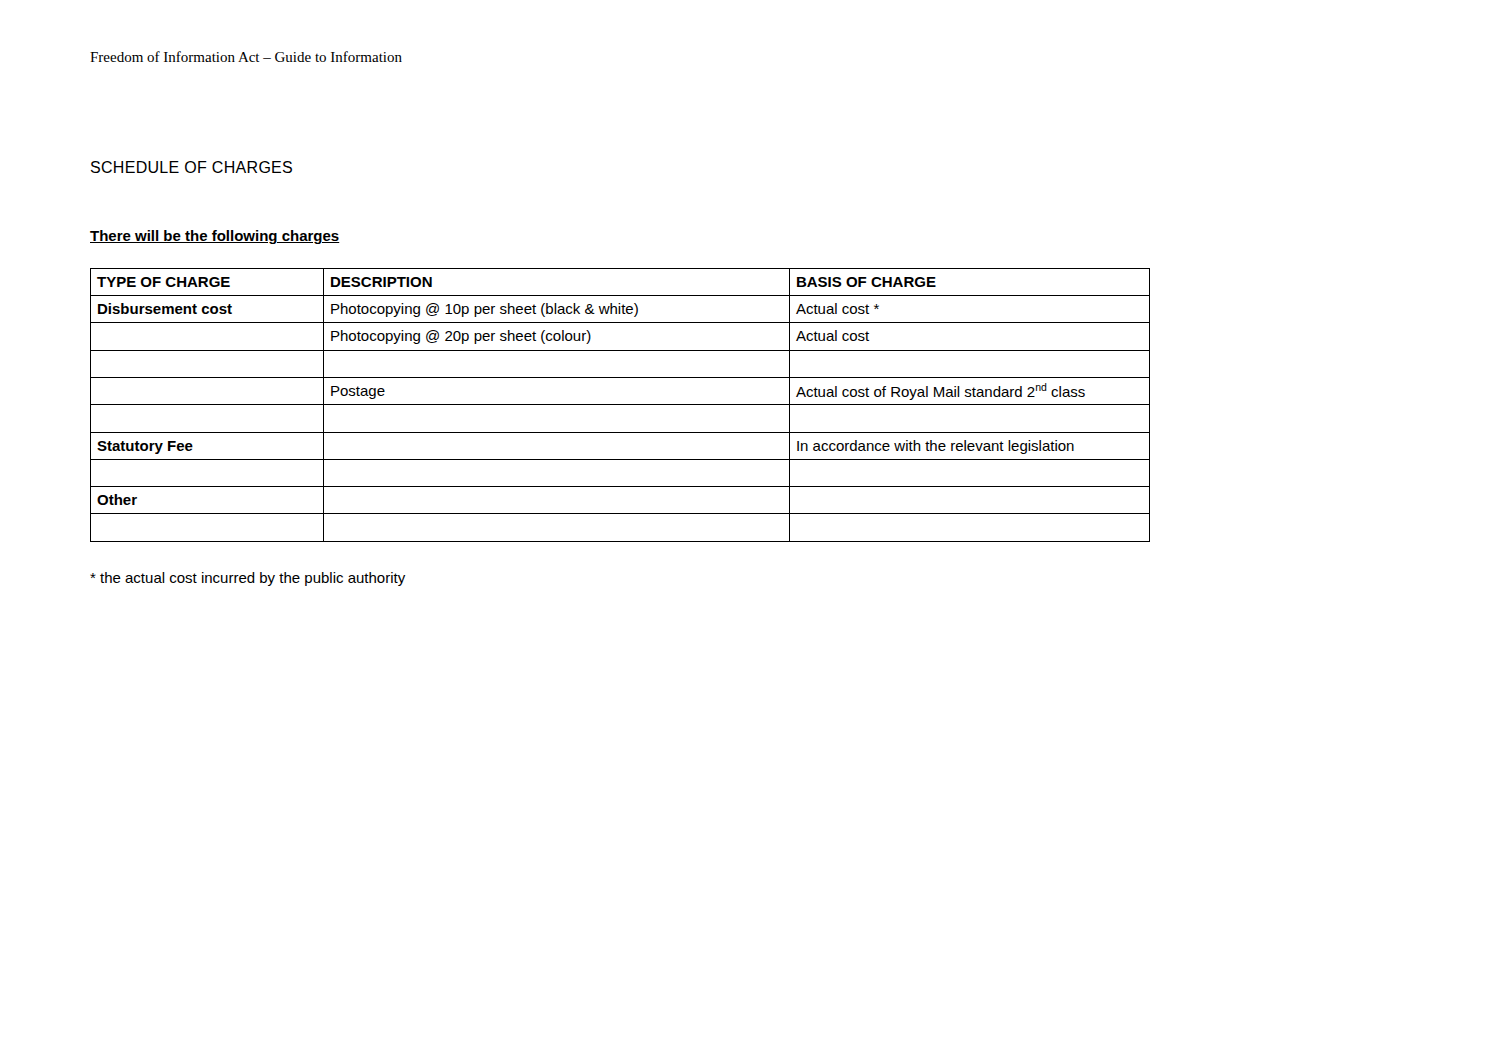Freedom of Information Act – Guide to Information
SCHEDULE OF CHARGES
There will be the following charges
| TYPE OF CHARGE | DESCRIPTION | BASIS OF CHARGE |
| --- | --- | --- |
| Disbursement cost | Photocopying @ 10p per sheet (black & white) | Actual cost * |
| | Photocopying @ 20p per sheet (colour) | Actual cost |
| | Postage | Actual cost of Royal Mail standard 2 nd class |
| Statutory Fee | | In accordance with the relevant legislation |
| Other | | |
* the actual cost incurred by the public authority